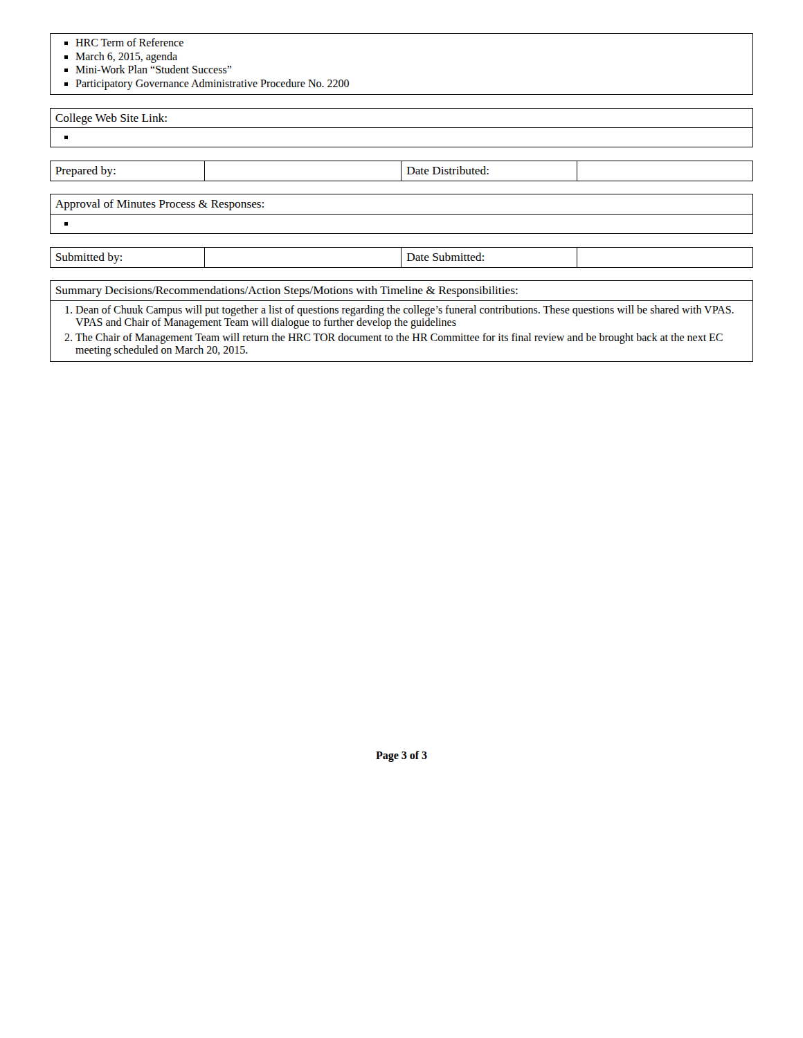| HRC Term of Reference March 6, 2015, agenda Mini-Work Plan “Student Success” Participatory Governance Administrative Procedure No. 2200 |
| College Web Site Link: |
| Prepared by: | | Date Distributed: | |
| Approval of Minutes Process & Responses: |
| Submitted by: | | Date Submitted: | |
| Summary Decisions/Recommendations/Action Steps/Motions with Timeline & Responsibilities: |
| Dean of Chuuk Campus will put together a list of questions regarding the college’s funeral contributions. These questions will be shared with VPAS. VPAS and Chair of Management Team will dialogue to further develop the guidelines The Chair of Management Team will return the HRC TOR document to the HR Committee for its final review and be brought back at the next EC meeting scheduled on March 20, 2015. |
Page 3 of 3